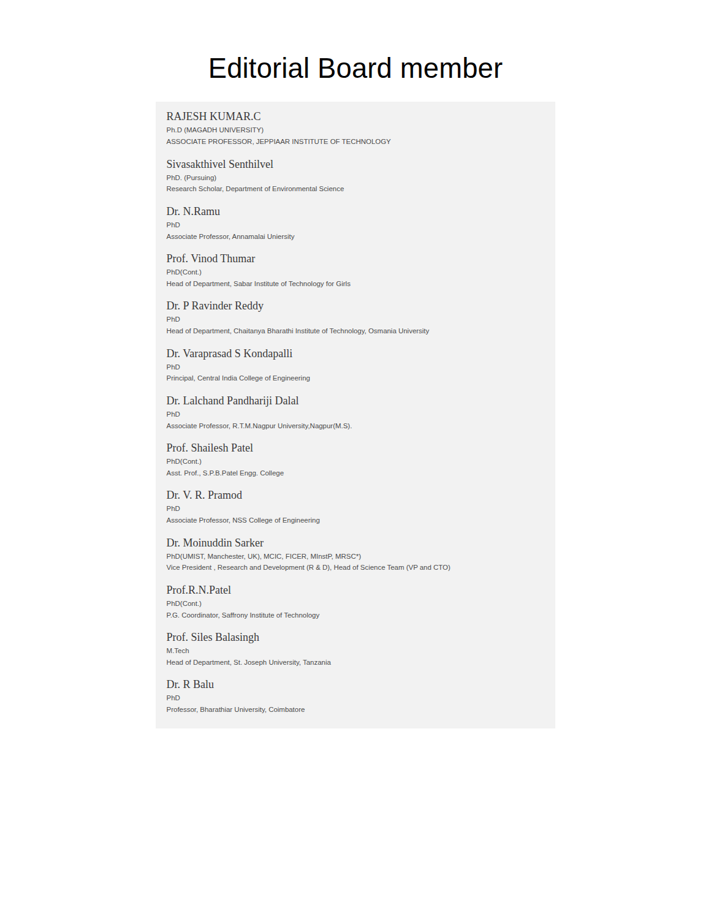Editorial Board member
RAJESH KUMAR.C
Ph.D (MAGADH UNIVERSITY)
ASSOCIATE PROFESSOR, JEPPIAAR INSTITUTE OF TECHNOLOGY
Sivasakthivel Senthilvel
PhD. (Pursuing)
Research Scholar, Department of Environmental Science
Dr. N.Ramu
PhD
Associate Professor, Annamalai Uniersity
Prof. Vinod Thumar
PhD(Cont.)
Head of Department, Sabar Institute of Technology for Girls
Dr. P Ravinder Reddy
PhD
Head of Department, Chaitanya Bharathi Institute of Technology, Osmania University
Dr. Varaprasad S Kondapalli
PhD
Principal, Central India College of Engineering
Dr. Lalchand Pandhariji Dalal
PhD
Associate Professor, R.T.M.Nagpur University,Nagpur(M.S).
Prof. Shailesh Patel
PhD(Cont.)
Asst. Prof., S.P.B.Patel Engg. College
Dr. V. R. Pramod
PhD
Associate Professor, NSS College of Engineering
Dr. Moinuddin Sarker
PhD(UMIST, Manchester, UK), MCIC, FICER, MInstP, MRSC*)
Vice President , Research and Development (R & D), Head of Science Team (VP and CTO)
Prof.R.N.Patel
PhD(Cont.)
P.G. Coordinator, Saffrony Institute of Technology
Prof. Siles Balasingh
M.Tech
Head of Department, St. Joseph University, Tanzania
Dr. R Balu
PhD
Professor, Bharathiar University, Coimbatore